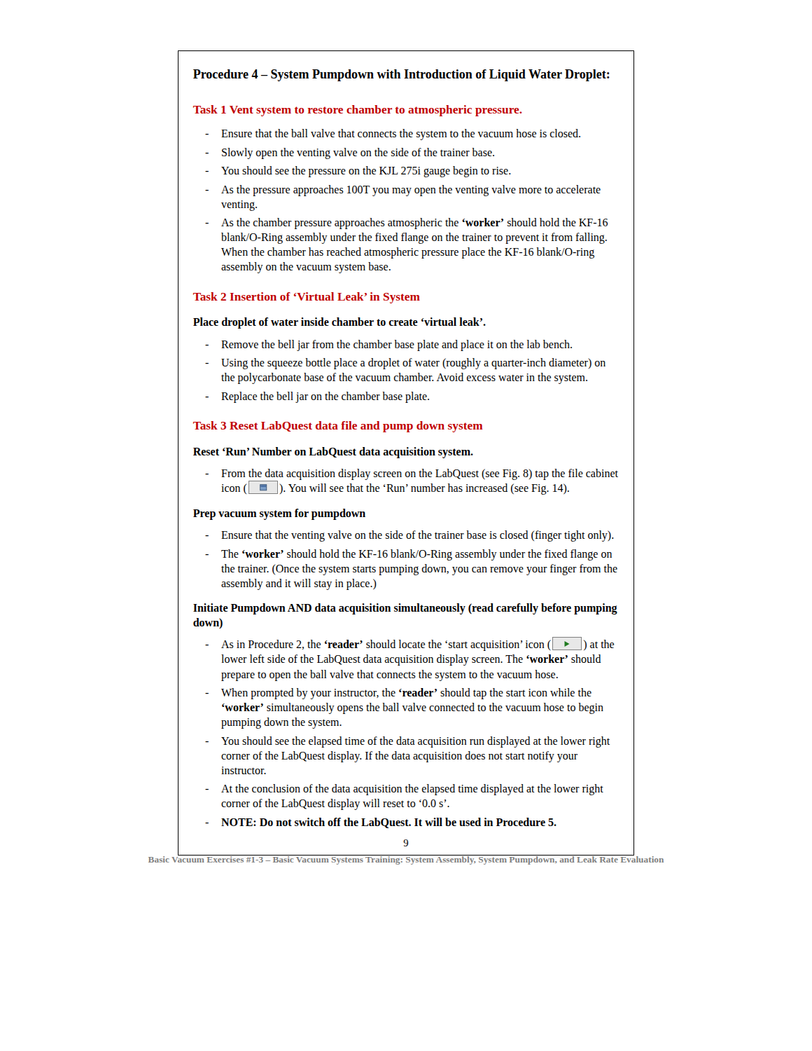Procedure 4 – System Pumpdown with Introduction of Liquid Water Droplet:
Task 1 Vent system to restore chamber to atmospheric pressure.
Ensure that the ball valve that connects the system to the vacuum hose is closed.
Slowly open the venting valve on the side of the trainer base.
You should see the pressure on the KJL 275i gauge begin to rise.
As the pressure approaches 100T you may open the venting valve more to accelerate venting.
As the chamber pressure approaches atmospheric the ‘worker’ should hold the KF-16 blank/O-Ring assembly under the fixed flange on the trainer to prevent it from falling. When the chamber has reached atmospheric pressure place the KF-16 blank/O-ring assembly on the vacuum system base.
Task 2 Insertion of ‘Virtual Leak’ in System
Place droplet of water inside chamber to create ‘virtual leak’.
Remove the bell jar from the chamber base plate and place it on the lab bench.
Using the squeeze bottle place a droplet of water (roughly a quarter-inch diameter) on the polycarbonate base of the vacuum chamber. Avoid excess water in the system.
Replace the bell jar on the chamber base plate.
Task 3 Reset LabQuest data file and pump down system
Reset ‘Run’ Number on LabQuest data acquisition system.
From the data acquisition display screen on the LabQuest (see Fig. 8) tap the file cabinet icon ( ). You will see that the ‘Run’ number has increased (see Fig. 14).
Prep vacuum system for pumpdown
Ensure that the venting valve on the side of the trainer base is closed (finger tight only).
The ‘worker’ should hold the KF-16 blank/O-Ring assembly under the fixed flange on the trainer. (Once the system starts pumping down, you can remove your finger from the assembly and it will stay in place.)
Initiate Pumpdown AND data acquisition simultaneously (read carefully before pumping down)
As in Procedure 2, the ‘reader’ should locate the ‘start acquisition’ icon ( ) at the lower left side of the LabQuest data acquisition display screen. The ‘worker’ should prepare to open the ball valve that connects the system to the vacuum hose.
When prompted by your instructor, the ‘reader’ should tap the start icon while the ‘worker’ simultaneously opens the ball valve connected to the vacuum hose to begin pumping down the system.
You should see the elapsed time of the data acquisition run displayed at the lower right corner of the LabQuest display. If the data acquisition does not start notify your instructor.
At the conclusion of the data acquisition the elapsed time displayed at the lower right corner of the LabQuest display will reset to ‘0.0 s’.
NOTE: Do not switch off the LabQuest. It will be used in Procedure 5.
9
Basic Vacuum Exercises #1-3 – Basic Vacuum Systems Training: System Assembly, System Pumpdown, and Leak Rate Evaluation